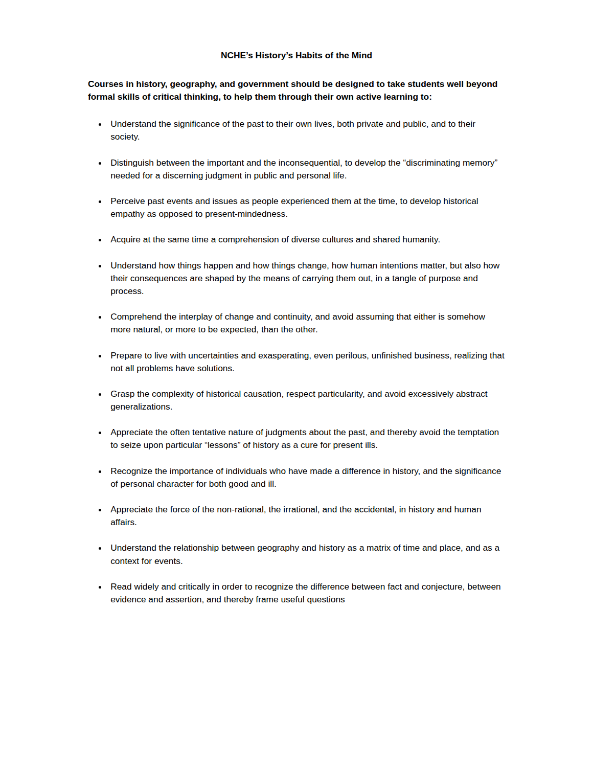NCHE’s History’s Habits of the Mind
Courses in history, geography, and government should be designed to take students well beyond formal skills of critical thinking, to help them through their own active learning to:
Understand the significance of the past to their own lives, both private and public, and to their society.
Distinguish between the important and the inconsequential, to develop the “discriminating memory” needed for a discerning judgment in public and personal life.
Perceive past events and issues as people experienced them at the time, to develop historical empathy as opposed to present-mindedness.
Acquire at the same time a comprehension of diverse cultures and shared humanity.
Understand how things happen and how things change, how human intentions matter, but also how their consequences are shaped by the means of carrying them out, in a tangle of purpose and process.
Comprehend the interplay of change and continuity, and avoid assuming that either is somehow more natural, or more to be expected, than the other.
Prepare to live with uncertainties and exasperating, even perilous, unfinished business, realizing that not all problems have solutions.
Grasp the complexity of historical causation, respect particularity, and avoid excessively abstract generalizations.
Appreciate the often tentative nature of judgments about the past, and thereby avoid the temptation to seize upon particular “lessons” of history as a cure for present ills.
Recognize the importance of individuals who have made a difference in history, and the significance of personal character for both good and ill.
Appreciate the force of the non-rational, the irrational, and the accidental, in history and human affairs.
Understand the relationship between geography and history as a matrix of time and place, and as a context for events.
Read widely and critically in order to recognize the difference between fact and conjecture, between evidence and assertion, and thereby frame useful questions